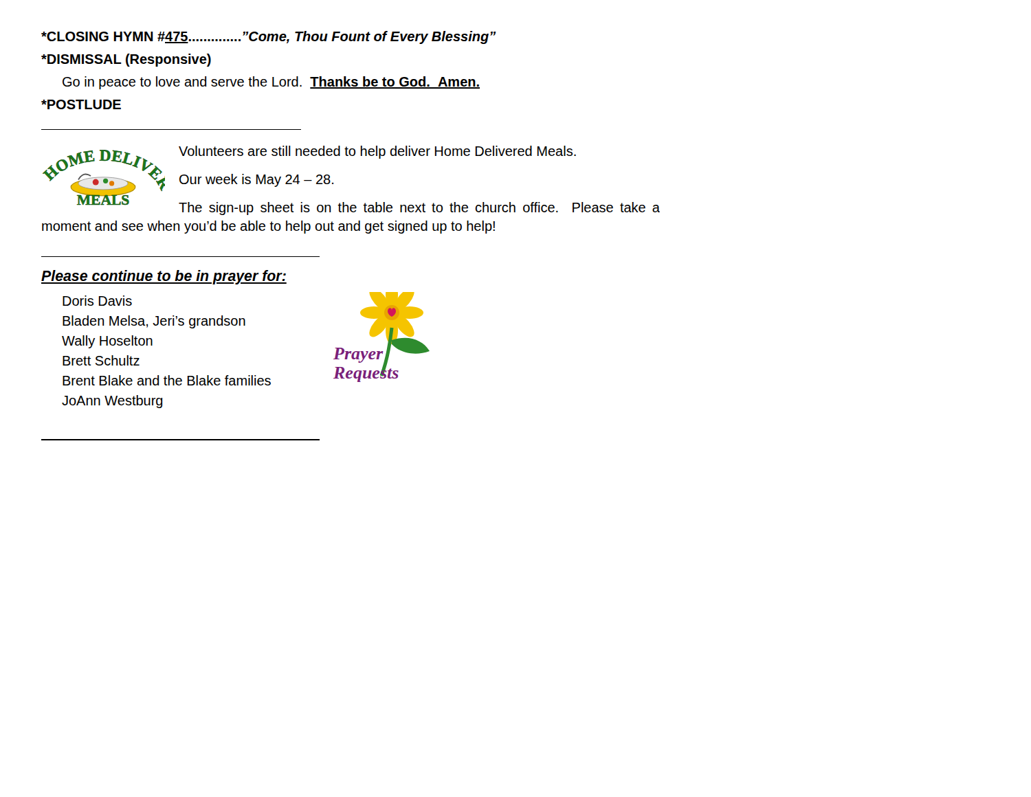*CLOSING HYMN #475..............”Come, Thou Fount of Every Blessing”
*DISMISSAL (Responsive)
Go in peace to love and serve the Lord. Thanks be to God. Amen.
*POSTLUDE
HOME DELIVERED MEALS
Volunteers are still needed to help deliver Home Delivered Meals.
Our week is May 24 – 28.
The sign-up sheet is on the table next to the church office. Please take a moment and see when you’d be able to help out and get signed up to help!
Please continue to be in prayer for:
Doris Davis
Bladen Melsa, Jeri’s grandson
Wally Hoselton
Brett Schultz
Brent Blake and the Blake families
JoAnn Westburg
Prayer Requests